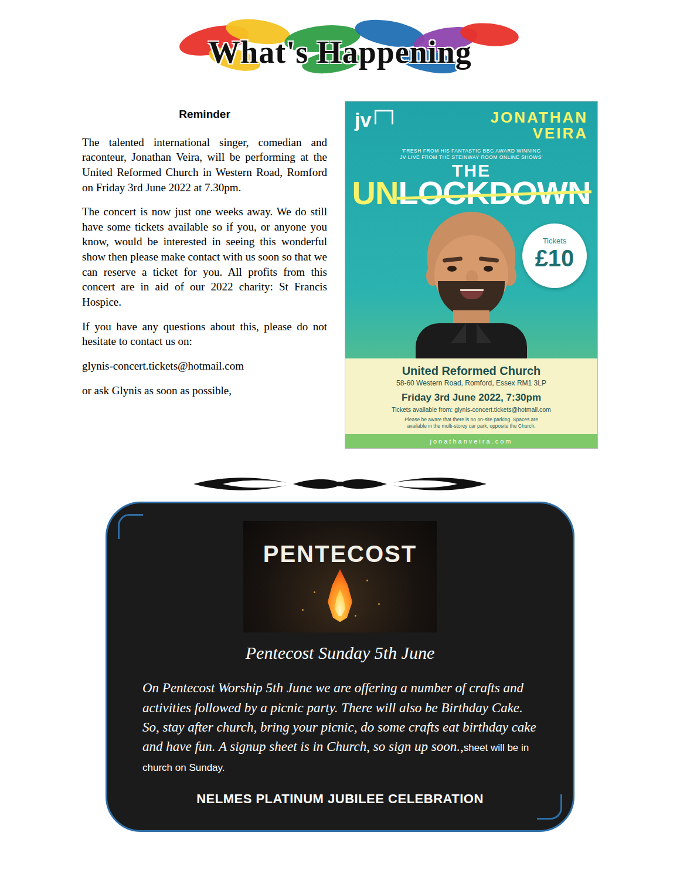What's Happening
Reminder
The talented international singer, comedian and raconteur, Jonathan Veira, will be performing at the United Reformed Church in Western Road, Romford on Friday 3rd June 2022 at 7.30pm.
The concert is now just one weeks away. We do still have some tickets available so if you, or anyone you know, would be interested in seeing this wonderful show then please make contact with us soon so that we can reserve a ticket for you. All profits from this concert are in aid of our 2022 charity: St Francis Hospice.
If you have any questions about this, please do not hesitate to contact us on:
glynis-concert.tickets@hotmail.com
or ask Glynis as soon as possible,
jv
JONATHAN
VEIRA
'FRESH FROM HIS FANTASTIC BBC AWARD WINNING
JV LIVE FROM THE STEINWAY ROOM ONLINE SHOWS'
THE UN LOCKDOWN
Tickets
£10
United Reformed Church
58-60 Western Road, Romford, Essex RM1 3LP
Friday 3rd June 2022, 7:30pm
Tickets available from: glynis-concert.tickets@hotmail.com
Please be aware that there is no on-site parking. Spaces are
available in the multi-storey car park, opposite the Church.
jonathanveira.com
PENTECOST
Pentecost Sunday 5th June
On Pentecost Worship 5th June we are offering a number of crafts and activities followed by a picnic party. There will also be Birthday Cake. So, stay after church, bring your picnic, do some crafts eat birthday cake and have fun. A signup sheet is in Church, so sign up soon.,sheet will be in church on Sunday.
NELMES PLATINUM JUBILEE CELEBRATION